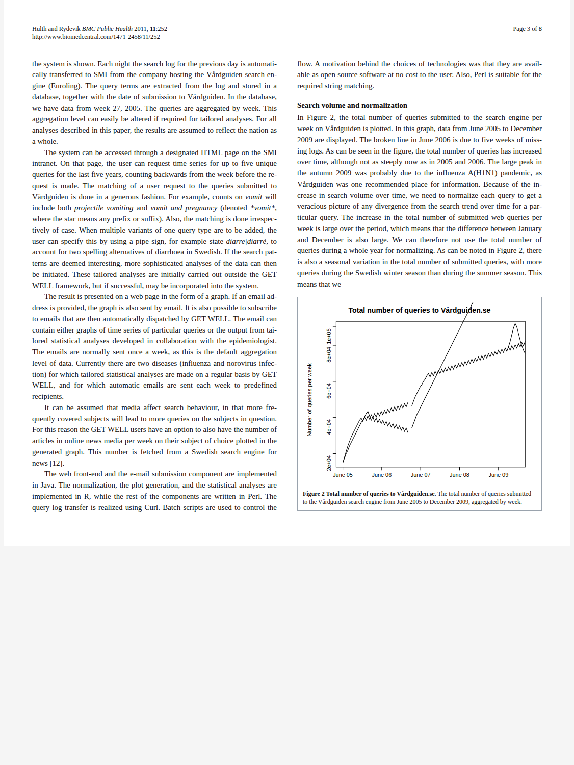Hulth and Rydevik BMC Public Health 2011, 11:252
http://www.biomedcentral.com/1471-2458/11/252
Page 3 of 8
the system is shown. Each night the search log for the previous day is automatically transferred to SMI from the company hosting the Vårdguiden search engine (Euroling). The query terms are extracted from the log and stored in a database, together with the date of submission to Vårdguiden. In the database, we have data from week 27, 2005. The queries are aggregated by week. This aggregation level can easily be altered if required for tailored analyses. For all analyses described in this paper, the results are assumed to reflect the nation as a whole.
The system can be accessed through a designated HTML page on the SMI intranet. On that page, the user can request time series for up to five unique queries for the last five years, counting backwards from the week before the request is made. The matching of a user request to the queries submitted to Vårdguiden is done in a generous fashion. For example, counts on vomit will include both projectile vomiting and vomit and pregnancy (denoted *vomit*, where the star means any prefix or suffix). Also, the matching is done irrespectively of case. When multiple variants of one query type are to be added, the user can specify this by using a pipe sign, for example state diarre|diarré, to account for two spelling alternatives of diarrhoea in Swedish. If the search patterns are deemed interesting, more sophisticated analyses of the data can then be initiated. These tailored analyses are initially carried out outside the GET WELL framework, but if successful, may be incorporated into the system.
The result is presented on a web page in the form of a graph. If an email address is provided, the graph is also sent by email. It is also possible to subscribe to emails that are then automatically dispatched by GET WELL. The email can contain either graphs of time series of particular queries or the output from tailored statistical analyses developed in collaboration with the epidemiologist. The emails are normally sent once a week, as this is the default aggregation level of data. Currently there are two diseases (influenza and norovirus infection) for which tailored statistical analyses are made on a regular basis by GET WELL, and for which automatic emails are sent each week to predefined recipients.
It can be assumed that media affect search behaviour, in that more frequently covered subjects will lead to more queries on the subjects in question. For this reason the GET WELL users have an option to also have the number of articles in online news media per week on their subject of choice plotted in the generated graph. This number is fetched from a Swedish search engine for news [12].
The web front-end and the e-mail submission component are implemented in Java. The normalization, the plot generation, and the statistical analyses are implemented in R, while the rest of the components are written in Perl. The query log transfer is realized using Curl. Batch scripts are used to control the flow. A motivation behind the choices of technologies was that they are available as open source software at no cost to the user. Also, Perl is suitable for the required string matching.
Search volume and normalization
In Figure 2, the total number of queries submitted to the search engine per week on Vårdguiden is plotted. In this graph, data from June 2005 to December 2009 are displayed. The broken line in June 2006 is due to five weeks of missing logs. As can be seen in the figure, the total number of queries has increased over time, although not as steeply now as in 2005 and 2006. The large peak in the autumn 2009 was probably due to the influenza A(H1N1) pandemic, as Vårdguiden was one recommended place for information. Because of the increase in search volume over time, we need to normalize each query to get a veracious picture of any divergence from the search trend over time for a particular query. The increase in the total number of submitted web queries per week is large over the period, which means that the difference between January and December is also large. We can therefore not use the total number of queries during a whole year for normalizing. As can be noted in Figure 2, there is also a seasonal variation in the total number of submitted queries, with more queries during the Swedish winter season than during the summer season. This means that we
Total number of queries to Vårdguiden.se Total number of queries to Vårdguiden.se Number of queries per week 2e+04 4e+04 6e+04 8e+04 1e+05 June 05 June 06 June 07 June 08 June 09
Figure 2 Total number of queries to Vårdguiden.se. The total number of queries submitted to the Vårdguiden search engine from June 2005 to December 2009, aggregated by week.